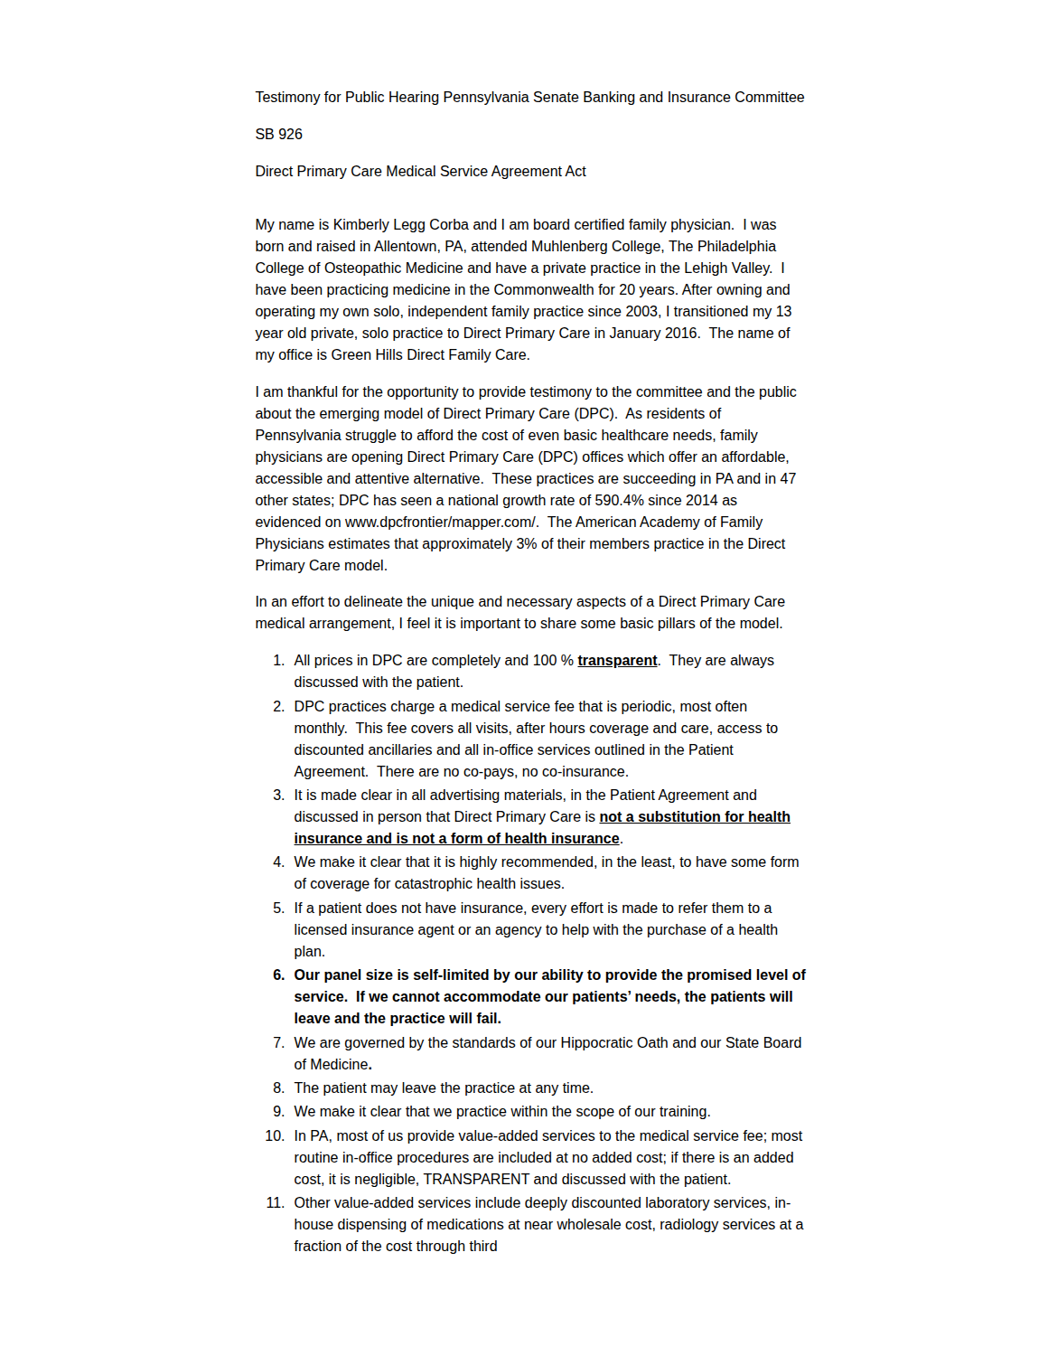Testimony for Public Hearing Pennsylvania Senate Banking and Insurance Committee
SB 926
Direct Primary Care Medical Service Agreement Act
My name is Kimberly Legg Corba and I am board certified family physician. I was born and raised in Allentown, PA, attended Muhlenberg College, The Philadelphia College of Osteopathic Medicine and have a private practice in the Lehigh Valley. I have been practicing medicine in the Commonwealth for 20 years. After owning and operating my own solo, independent family practice since 2003, I transitioned my 13 year old private, solo practice to Direct Primary Care in January 2016. The name of my office is Green Hills Direct Family Care.
I am thankful for the opportunity to provide testimony to the committee and the public about the emerging model of Direct Primary Care (DPC). As residents of Pennsylvania struggle to afford the cost of even basic healthcare needs, family physicians are opening Direct Primary Care (DPC) offices which offer an affordable, accessible and attentive alternative. These practices are succeeding in PA and in 47 other states; DPC has seen a national growth rate of 590.4% since 2014 as evidenced on www.dpcfrontier/mapper.com/. The American Academy of Family Physicians estimates that approximately 3% of their members practice in the Direct Primary Care model.
In an effort to delineate the unique and necessary aspects of a Direct Primary Care medical arrangement, I feel it is important to share some basic pillars of the model.
All prices in DPC are completely and 100 % transparent. They are always discussed with the patient.
DPC practices charge a medical service fee that is periodic, most often monthly. This fee covers all visits, after hours coverage and care, access to discounted ancillaries and all in-office services outlined in the Patient Agreement. There are no co-pays, no co-insurance.
It is made clear in all advertising materials, in the Patient Agreement and discussed in person that Direct Primary Care is not a substitution for health insurance and is not a form of health insurance.
We make it clear that it is highly recommended, in the least, to have some form of coverage for catastrophic health issues.
If a patient does not have insurance, every effort is made to refer them to a licensed insurance agent or an agency to help with the purchase of a health plan.
Our panel size is self-limited by our ability to provide the promised level of service. If we cannot accommodate our patients’ needs, the patients will leave and the practice will fail.
We are governed by the standards of our Hippocratic Oath and our State Board of Medicine.
The patient may leave the practice at any time.
We make it clear that we practice within the scope of our training.
In PA, most of us provide value-added services to the medical service fee; most routine in-office procedures are included at no added cost; if there is an added cost, it is negligible, TRANSPARENT and discussed with the patient.
Other value-added services include deeply discounted laboratory services, in-house dispensing of medications at near wholesale cost, radiology services at a fraction of the cost through third